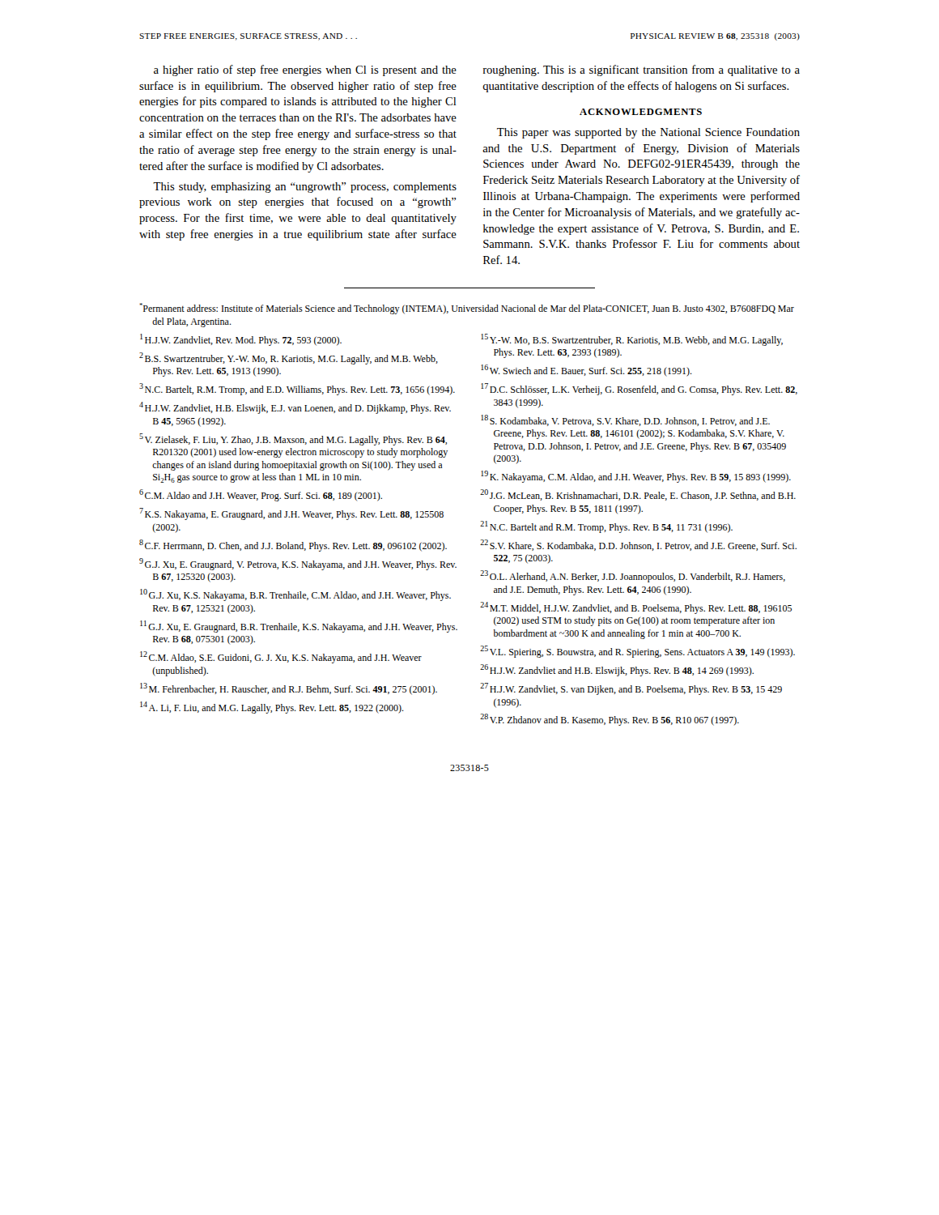Step free energies, surface stress, and . . .
Physical Review B 68, 235318 (2003)
a higher ratio of step free energies when Cl is present and the surface is in equilibrium. The observed higher ratio of step free energies for pits compared to islands is attributed to the higher Cl concentration on the terraces than on the RI's. The adsorbates have a similar effect on the step free energy and surface-stress so that the ratio of average step free energy to the strain energy is unaltered after the surface is modified by Cl adsorbates.
This study, emphasizing an “ungrowth” process, complements previous work on step energies that focused on a “growth” process. For the first time, we were able to deal quantitatively with step free energies in a true equilibrium state after surface roughening. This is a significant transition from a qualitative to a quantitative description of the effects of halogens on Si surfaces.
Acknowledgments
This paper was supported by the National Science Foundation and the U.S. Department of Energy, Division of Materials Sciences under Award No. DEFG02-91ER45439, through the Frederick Seitz Materials Research Laboratory at the University of Illinois at Urbana-Champaign. The experiments were performed in the Center for Microanalysis of Materials, and we gratefully acknowledge the expert assistance of V. Petrova, S. Burdin, and E. Sammann. S.V.K. thanks Professor F. Liu for comments about Ref. 14.
*Permanent address: Institute of Materials Science and Technology (INTEMA), Universidad Nacional de Mar del Plata-CONICET, Juan B. Justo 4302, B7608FDQ Mar del Plata, Argentina.
1 H.J.W. Zandvliet, Rev. Mod. Phys. 72, 593 (2000).
2 B.S. Swartzentruber, Y.-W. Mo, R. Kariotis, M.G. Lagally, and M.B. Webb, Phys. Rev. Lett. 65, 1913 (1990).
3 N.C. Bartelt, R.M. Tromp, and E.D. Williams, Phys. Rev. Lett. 73, 1656 (1994).
4 H.J.W. Zandvliet, H.B. Elswijk, E.J. van Loenen, and D. Dijkkamp, Phys. Rev. B 45, 5965 (1992).
5 V. Zielasek, F. Liu, Y. Zhao, J.B. Maxson, and M.G. Lagally, Phys. Rev. B 64, R201320 (2001) used low-energy electron microscopy to study morphology changes of an island during homoepitaxial growth on Si(100). They used a Si2H6 gas source to grow at less than 1 ML in 10 min.
6 C.M. Aldao and J.H. Weaver, Prog. Surf. Sci. 68, 189 (2001).
7 K.S. Nakayama, E. Graugnard, and J.H. Weaver, Phys. Rev. Lett. 88, 125508 (2002).
8 C.F. Herrmann, D. Chen, and J.J. Boland, Phys. Rev. Lett. 89, 096102 (2002).
9 G.J. Xu, E. Graugnard, V. Petrova, K.S. Nakayama, and J.H. Weaver, Phys. Rev. B 67, 125320 (2003).
10 G.J. Xu, K.S. Nakayama, B.R. Trenhaile, C.M. Aldao, and J.H. Weaver, Phys. Rev. B 67, 125321 (2003).
11 G.J. Xu, E. Graugnard, B.R. Trenhaile, K.S. Nakayama, and J.H. Weaver, Phys. Rev. B 68, 075301 (2003).
12 C.M. Aldao, S.E. Guidoni, G. J. Xu, K.S. Nakayama, and J.H. Weaver (unpublished).
13 M. Fehrenbacher, H. Rauscher, and R.J. Behm, Surf. Sci. 491, 275 (2001).
14 A. Li, F. Liu, and M.G. Lagally, Phys. Rev. Lett. 85, 1922 (2000).
15 Y.-W. Mo, B.S. Swartzentruber, R. Kariotis, M.B. Webb, and M.G. Lagally, Phys. Rev. Lett. 63, 2393 (1989).
16 W. Swiech and E. Bauer, Surf. Sci. 255, 218 (1991).
17 D.C. Schlösser, L.K. Verheij, G. Rosenfeld, and G. Comsa, Phys. Rev. Lett. 82, 3843 (1999).
18 S. Kodambaka, V. Petrova, S.V. Khare, D.D. Johnson, I. Petrov, and J.E. Greene, Phys. Rev. Lett. 88, 146101 (2002); S. Kodambaka, S.V. Khare, V. Petrova, D.D. Johnson, I. Petrov, and J.E. Greene, Phys. Rev. B 67, 035409 (2003).
19 K. Nakayama, C.M. Aldao, and J.H. Weaver, Phys. Rev. B 59, 15 893 (1999).
20 J.G. McLean, B. Krishnamachari, D.R. Peale, E. Chason, J.P. Sethna, and B.H. Cooper, Phys. Rev. B 55, 1811 (1997).
21 N.C. Bartelt and R.M. Tromp, Phys. Rev. B 54, 11 731 (1996).
22 S.V. Khare, S. Kodambaka, D.D. Johnson, I. Petrov, and J.E. Greene, Surf. Sci. 522, 75 (2003).
23 O.L. Alerhand, A.N. Berker, J.D. Joannopoulos, D. Vanderbilt, R.J. Hamers, and J.E. Demuth, Phys. Rev. Lett. 64, 2406 (1990).
24 M.T. Middel, H.J.W. Zandvliet, and B. Poelsema, Phys. Rev. Lett. 88, 196105 (2002) used STM to study pits on Ge(100) at room temperature after ion bombardment at ~300 K and annealing for 1 min at 400–700 K.
25 V.L. Spiering, S. Bouwstra, and R. Spiering, Sens. Actuators A 39, 149 (1993).
26 H.J.W. Zandvliet and H.B. Elswijk, Phys. Rev. B 48, 14 269 (1993).
27 H.J.W. Zandvliet, S. van Dijken, and B. Poelsema, Phys. Rev. B 53, 15 429 (1996).
28 V.P. Zhdanov and B. Kasemo, Phys. Rev. B 56, R10 067 (1997).
235318-5